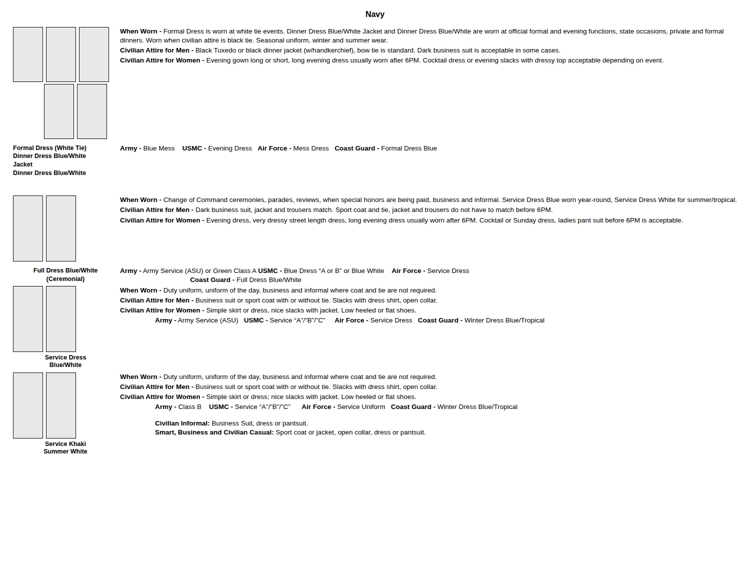Navy
When Worn - Formal Dress is worn at white tie events. Dinner Dress Blue/White Jacket and Dinner Dress Blue/White are worn at official formal and evening functions, state occasions, private and formal dinners. Worn when civilian attire is black tie. Seasonal uniform, winter and summer wear.
Civilian Attire for Men - Black Tuxedo or black dinner jacket (w/handkerchief), bow tie is standard. Dark business suit is acceptable in some cases.
Civilian Attire for Women - Evening gown long or short, long evening dress usually worn after 6PM. Cocktail dress or evening slacks with dressy top acceptable depending on event.
Formal Dress (White Tie)
Dinner Dress Blue/White
Jacket
Dinner Dress Blue/White
Army - Blue Mess USMC - Evening Dress Air Force - Mess Dress Coast Guard - Formal Dress Blue
When Worn - Change of Command ceremonies, parades, reviews, when special honors are being paid, business and informal. Service Dress Blue worn year-round, Service Dress White for summer/tropical.
Civilian Attire for Men - Dark business suit, jacket and trousers match. Sport coat and tie, jacket and trousers do not have to match before 6PM.
Civilian Attire for Women - Evening dress, very dressy street length dress, long evening dress usually worn after 6PM. Cocktail or Sunday dress, ladies pant suit before 6PM is acceptable.
Full Dress Blue/White
(Ceremonial)
Army - Army Service (ASU) or Green Class A USMC - Blue Dress “A or B” or Blue White Air Force - Service Dress
Coast Guard - Full Dress Blue/White
Service Dress
Blue/White
When Worn - Duty uniform, uniform of the day, business and informal where coat and tie are not required.
Civilian Attire for Men - Business suit or sport coat with or without tie. Slacks with dress shirt, open collar.
Civilian Attire for Women - Simple skirt or dress, nice slacks with jacket. Low heeled or flat shoes.
Army - Army Service (ASU) USMC - Service “A”/”B”/”C” Air Force - Service Dress Coast Guard - Winter Dress Blue/Tropical
Service Khaki
Summer White
When Worn - Duty uniform, uniform of the day, business and informal where coat and tie are not required.
Civilian Attire for Men - Business suit or sport coat with or without tie. Slacks with dress shirt, open collar.
Civilian Attire for Women - Simple skirt or dress; nice slacks with jacket. Low heeled or flat shoes.
Army - Class B USMC - Service “A”/”B”/”C” Air Force - Service Uniform Coast Guard - Winter Dress Blue/Tropical
Civilian Informal: Business Suit, dress or pantsuit.
Smart, Business and Civilian Casual: Sport coat or jacket, open collar, dress or pantsuit.